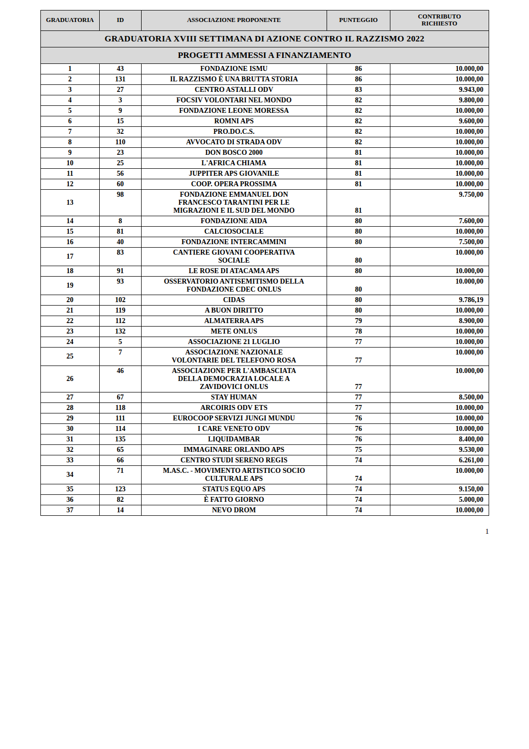| GRADUATORIA XVIII SETTIMANA DI AZIONE CONTRO IL RAZZISMO 2022 |
| PROGETTI AMMESSI A FINANZIAMENTO |
| GRADUATORIA | ID | ASSOCIAZIONE PROPONENTE | PUNTEGGIO | CONTRIBUTO RICHIESTO |
| 1 | 43 | FONDAZIONE ISMU | 86 | 10.000,00 |
| 2 | 131 | IL RAZZISMO È UNA BRUTTA STORIA | 86 | 10.000,00 |
| 3 | 27 | CENTRO ASTALLI ODV | 83 | 9.943,00 |
| 4 | 3 | FOCSIV VOLONTARI NEL MONDO | 82 | 9.800,00 |
| 5 | 9 | FONDAZIONE LEONE MORESSA | 82 | 10.000,00 |
| 6 | 15 | ROMNI APS | 82 | 9.600,00 |
| 7 | 32 | PRO.DO.C.S. | 82 | 10.000,00 |
| 8 | 110 | AVVOCATO DI STRADA ODV | 82 | 10.000,00 |
| 9 | 23 | DON BOSCO 2000 | 81 | 10.000,00 |
| 10 | 25 | L'AFRICA CHIAMA | 81 | 10.000,00 |
| 11 | 56 | JUPPITER APS GIOVANILE | 81 | 10.000,00 |
| 12 | 60 | COOP. OPERA PROSSIMA | 81 | 10.000,00 |
| 13 | 98 | FONDAZIONE EMMANUEL DON FRANCESCO TARANTINI PER LE MIGRAZIONI E IL SUD DEL MONDO | 81 | 9.750,00 |
| 14 | 8 | FONDAZIONE AIDA | 80 | 7.600,00 |
| 15 | 81 | CALCIOSOCIALE | 80 | 10.000,00 |
| 16 | 40 | FONDAZIONE INTERCAMMINI | 80 | 7.500,00 |
| 17 | 83 | CANTIERE GIOVANI COOPERATIVA SOCIALE | 80 | 10.000,00 |
| 18 | 91 | LE ROSE DI ATACAMA APS | 80 | 10.000,00 |
| 19 | 93 | OSSERVATORIO ANTISEMITISMO DELLA FONDAZIONE CDEC ONLUS | 80 | 10.000,00 |
| 20 | 102 | CIDAS | 80 | 9.786,19 |
| 21 | 119 | A BUON DIRITTO | 80 | 10.000,00 |
| 22 | 112 | ALMATERRA APS | 79 | 8.900,00 |
| 23 | 132 | METE ONLUS | 78 | 10.000,00 |
| 24 | 5 | ASSOCIAZIONE 21 LUGLIO | 77 | 10.000,00 |
| 25 | 7 | ASSOCIAZIONE NAZIONALE VOLONTARIE DEL TELEFONO ROSA | 77 | 10.000,00 |
| 26 | 46 | ASSOCIAZIONE PER L'AMBASCIATA DELLA DEMOCRAZIA LOCALE A ZAVIDOVICI ONLUS | 77 | 10.000,00 |
| 27 | 67 | STAY HUMAN | 77 | 8.500,00 |
| 28 | 118 | ARCOIRIS ODV ETS | 77 | 10.000,00 |
| 29 | 111 | EUROCOOP SERVIZI JUNGI MUNDU | 76 | 10.000,00 |
| 30 | 114 | I CARE VENETO ODV | 76 | 10.000,00 |
| 31 | 135 | LIQUIDAMBAR | 76 | 8.400,00 |
| 32 | 65 | IMMAGINARE ORLANDO APS | 75 | 9.530,00 |
| 33 | 66 | CENTRO STUDI SERENO REGIS | 74 | 6.261,00 |
| 34 | 71 | M.AS.C. - MOVIMENTO ARTISTICO SOCIO CULTURALE APS | 74 | 10.000,00 |
| 35 | 123 | STATUS EQUO APS | 74 | 9.150,00 |
| 36 | 82 | È FATTO GIORNO | 74 | 5.000,00 |
| 37 | 14 | NEVO DROM | 74 | 10.000,00 |
1